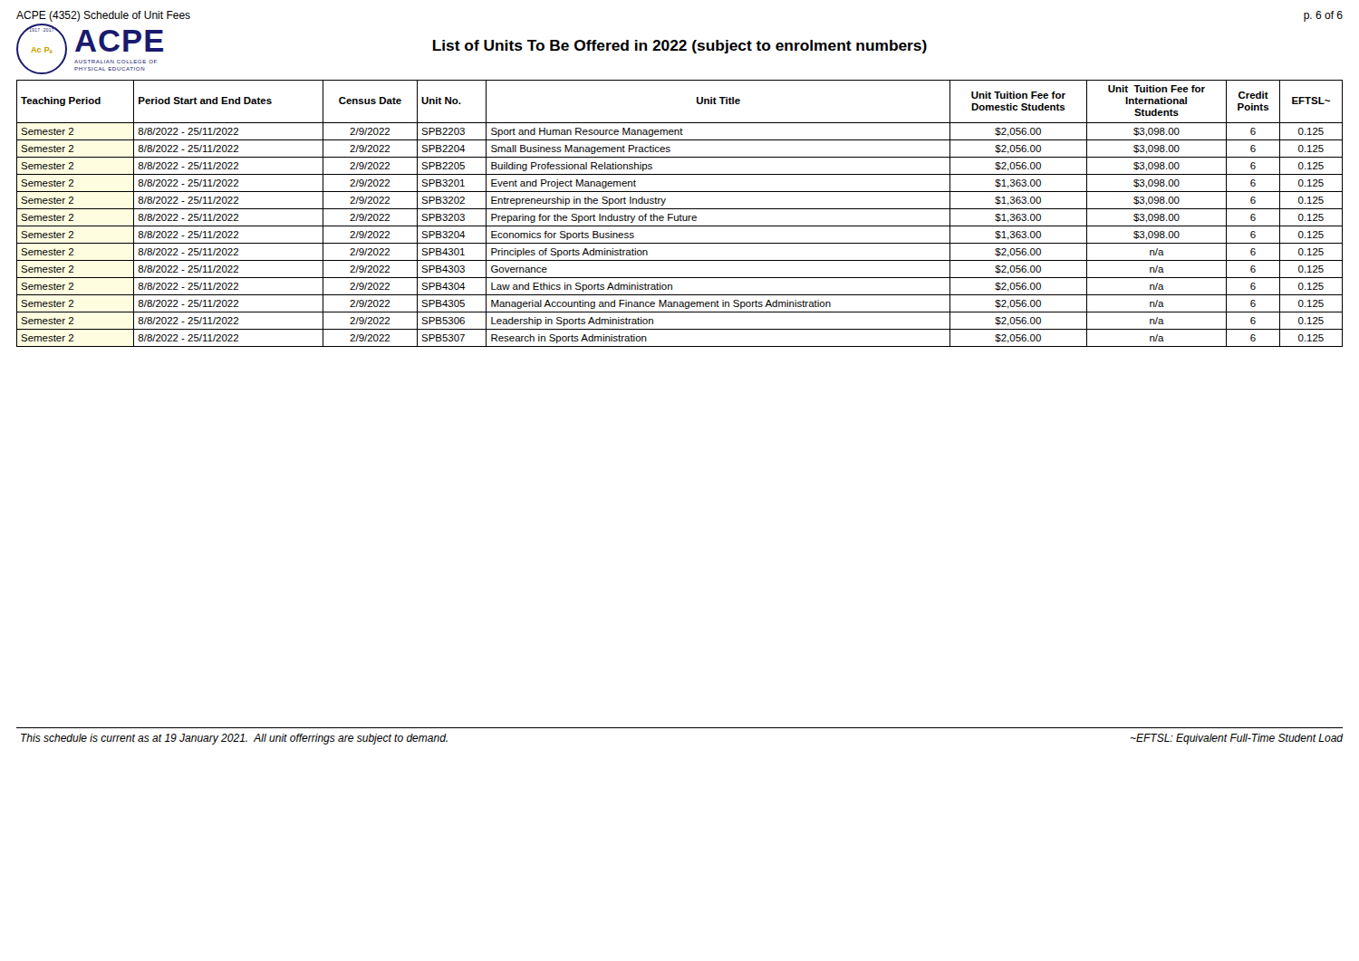ACPE (4352) Schedule of Unit Fees
p. 6 of 6
ACPE
AUSTRALIAN COLLEGE OF
PHYSICAL EDUCATION
List of Units To Be Offered in 2022 (subject to enrolment numbers)
| Teaching Period | Period Start and End Dates | Census Date | Unit No. | Unit Title | Unit Tuition Fee for Domestic Students | Unit Tuition Fee for International Students | Credit Points | EFTSL~ |
| --- | --- | --- | --- | --- | --- | --- | --- | --- |
| Semester 2 | 8/8/2022 - 25/11/2022 | 2/9/2022 | SPB2203 | Sport and Human Resource Management | $2,056.00 | $3,098.00 | 6 | 0.125 |
| Semester 2 | 8/8/2022 - 25/11/2022 | 2/9/2022 | SPB2204 | Small Business Management Practices | $2,056.00 | $3,098.00 | 6 | 0.125 |
| Semester 2 | 8/8/2022 - 25/11/2022 | 2/9/2022 | SPB2205 | Building Professional Relationships | $2,056.00 | $3,098.00 | 6 | 0.125 |
| Semester 2 | 8/8/2022 - 25/11/2022 | 2/9/2022 | SPB3201 | Event and Project Management | $1,363.00 | $3,098.00 | 6 | 0.125 |
| Semester 2 | 8/8/2022 - 25/11/2022 | 2/9/2022 | SPB3202 | Entrepreneurship in the Sport Industry | $1,363.00 | $3,098.00 | 6 | 0.125 |
| Semester 2 | 8/8/2022 - 25/11/2022 | 2/9/2022 | SPB3203 | Preparing for the Sport Industry of the Future | $1,363.00 | $3,098.00 | 6 | 0.125 |
| Semester 2 | 8/8/2022 - 25/11/2022 | 2/9/2022 | SPB3204 | Economics for Sports Business | $1,363.00 | $3,098.00 | 6 | 0.125 |
| Semester 2 | 8/8/2022 - 25/11/2022 | 2/9/2022 | SPB4301 | Principles of Sports Administration | $2,056.00 | n/a | 6 | 0.125 |
| Semester 2 | 8/8/2022 - 25/11/2022 | 2/9/2022 | SPB4303 | Governance | $2,056.00 | n/a | 6 | 0.125 |
| Semester 2 | 8/8/2022 - 25/11/2022 | 2/9/2022 | SPB4304 | Law and Ethics in Sports Administration | $2,056.00 | n/a | 6 | 0.125 |
| Semester 2 | 8/8/2022 - 25/11/2022 | 2/9/2022 | SPB4305 | Managerial Accounting and Finance Management in Sports Administration | $2,056.00 | n/a | 6 | 0.125 |
| Semester 2 | 8/8/2022 - 25/11/2022 | 2/9/2022 | SPB5306 | Leadership in Sports Administration | $2,056.00 | n/a | 6 | 0.125 |
| Semester 2 | 8/8/2022 - 25/11/2022 | 2/9/2022 | SPB5307 | Research in Sports Administration | $2,056.00 | n/a | 6 | 0.125 |
This schedule is current as at 19 January 2021. All unit offerrings are subject to demand.
~EFTSL: Equivalent Full-Time Student Load